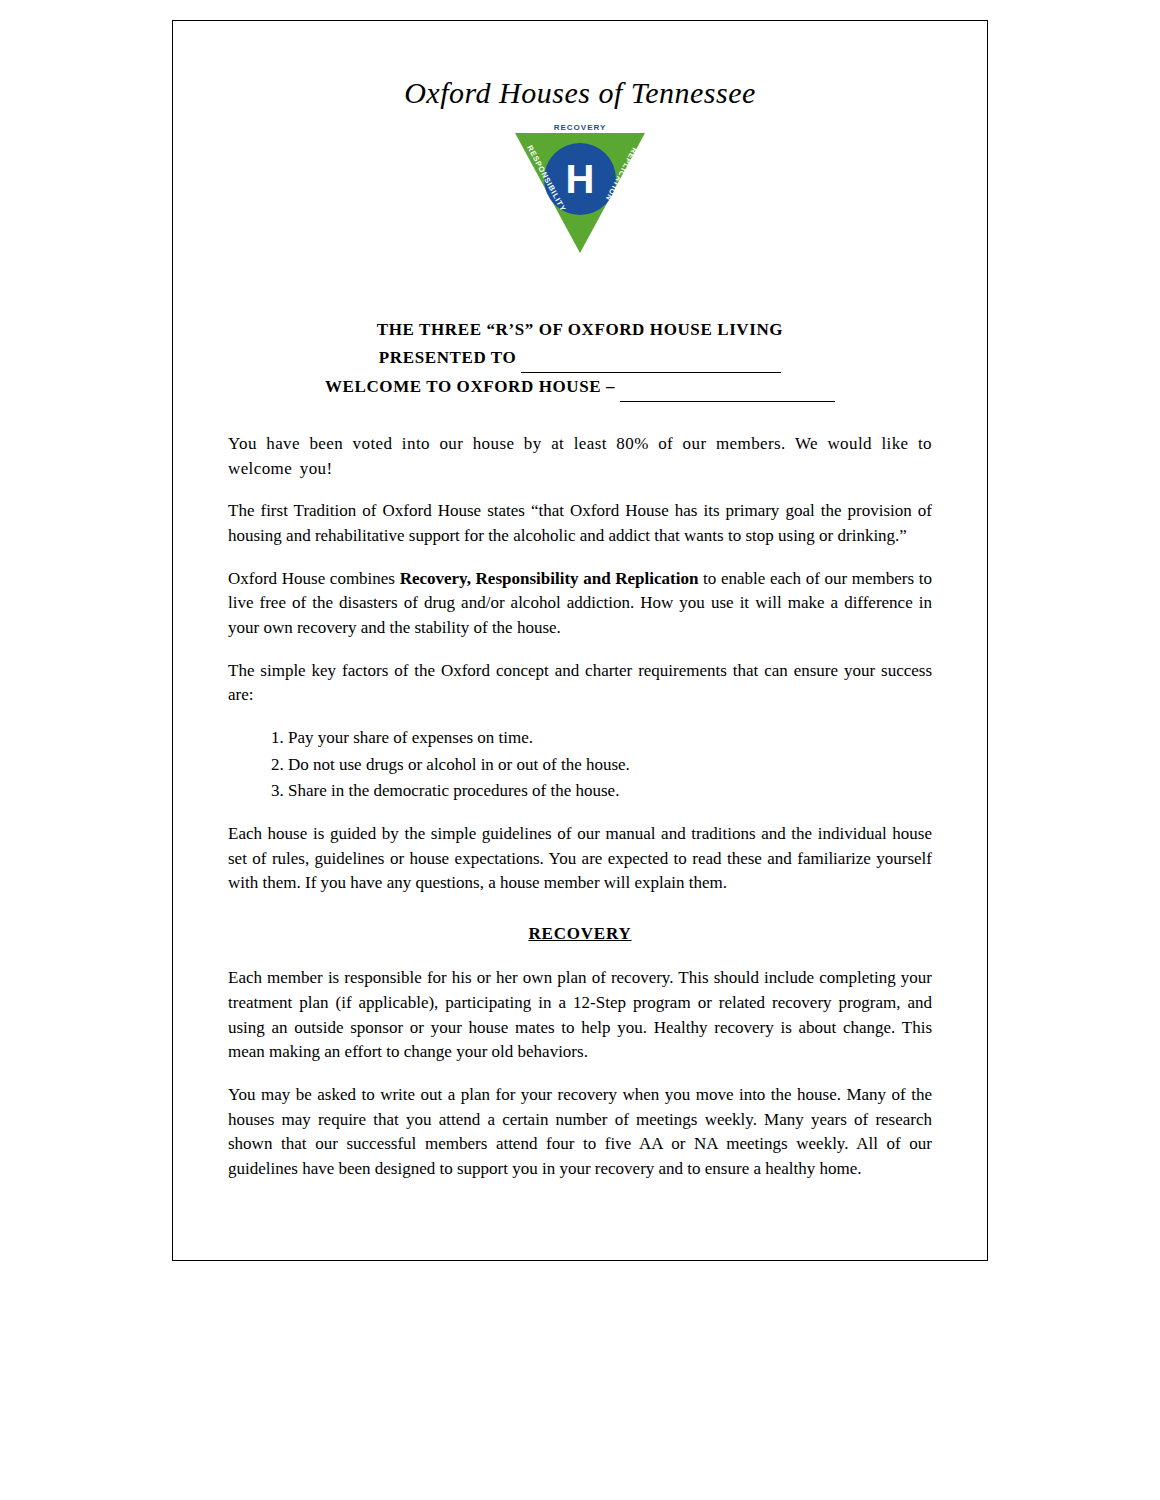Oxford Houses of Tennessee
Oxford House logo H RECOVERY RESPONSIBILITY REPLICATION
The Three “R’s” of Oxford House Living Presented to Welcome to Oxford House –
You have been voted into our house by at least 80% of our members. We would like to welcome you!
The first Tradition of Oxford House states “that Oxford House has its primary goal the provision of housing and rehabilitative support for the alcoholic and addict that wants to stop using or drinking.”
Oxford House combines Recovery, Responsibility and Replication to enable each of our members to live free of the disasters of drug and/or alcohol addiction. How you use it will make a difference in your own recovery and the stability of the house.
The simple key factors of the Oxford concept and charter requirements that can ensure your success are:
Pay your share of expenses on time.
Do not use drugs or alcohol in or out of the house.
Share in the democratic procedures of the house.
Each house is guided by the simple guidelines of our manual and traditions and the individual house set of rules, guidelines or house expectations. You are expected to read these and familiarize yourself with them. If you have any questions, a house member will explain them.
Recovery
Each member is responsible for his or her own plan of recovery. This should include completing your treatment plan (if applicable), participating in a 12-Step program or related recovery program, and using an outside sponsor or your house mates to help you. Healthy recovery is about change. This mean making an effort to change your old behaviors.
You may be asked to write out a plan for your recovery when you move into the house. Many of the houses may require that you attend a certain number of meetings weekly. Many years of research shown that our successful members attend four to five AA or NA meetings weekly. All of our guidelines have been designed to support you in your recovery and to ensure a healthy home.